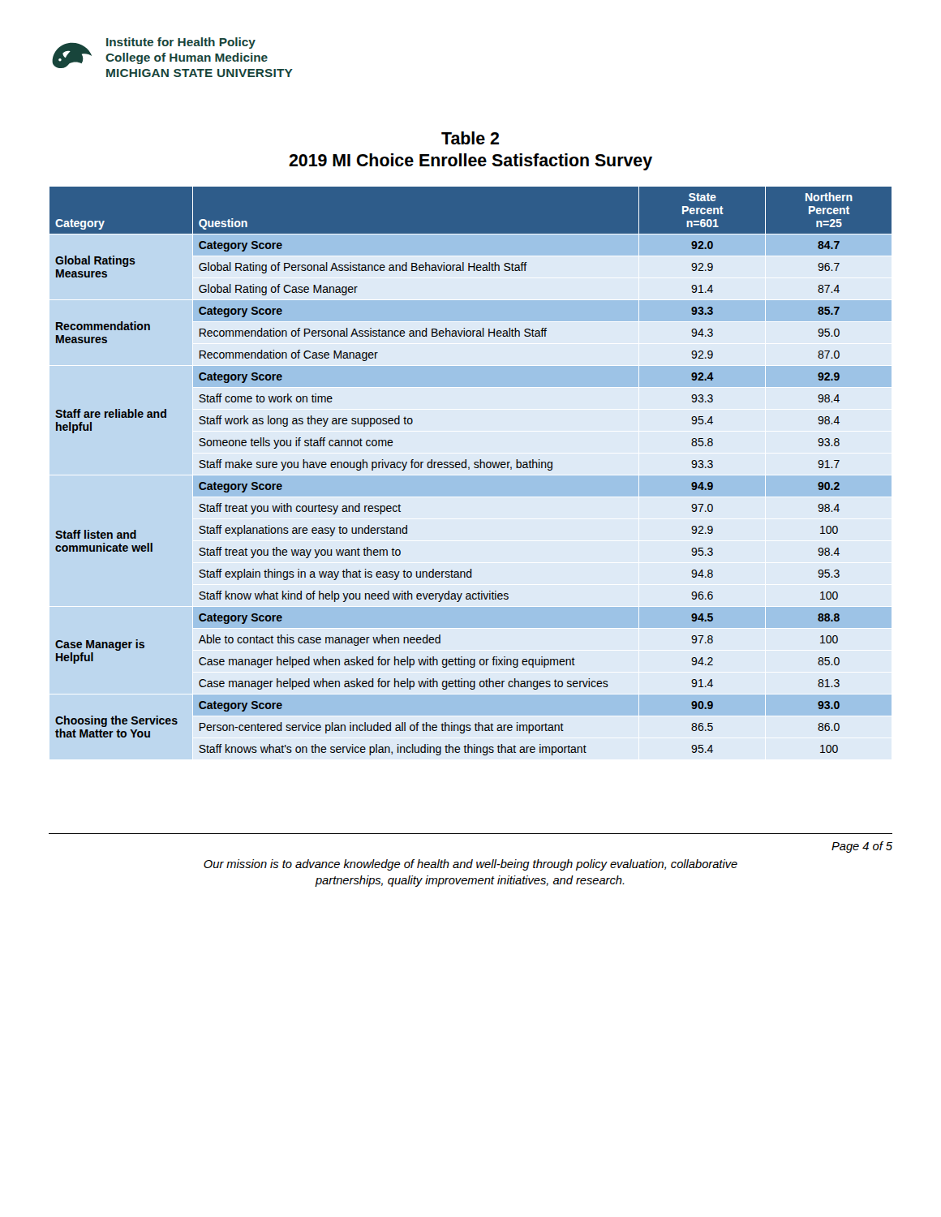Institute for Health Policy
College of Human Medicine
MICHIGAN STATE UNIVERSITY
Table 2
2019 MI Choice Enrollee Satisfaction Survey
| Category | Question | State Percent n=601 | Northern Percent n=25 |
| --- | --- | --- | --- |
| Global Ratings Measures | Category Score | 92.0 | 84.7 |
| Global Rating of Personal Assistance and Behavioral Health Staff | 92.9 | 96.7 |
| Global Rating of Case Manager | 91.4 | 87.4 |
| Recommendation Measures | Category Score | 93.3 | 85.7 |
| Recommendation of Personal Assistance and Behavioral Health Staff | 94.3 | 95.0 |
| Recommendation of Case Manager | 92.9 | 87.0 |
| Staff are reliable and helpful | Category Score | 92.4 | 92.9 |
| Staff come to work on time | 93.3 | 98.4 |
| Staff work as long as they are supposed to | 95.4 | 98.4 |
| Someone tells you if staff cannot come | 85.8 | 93.8 |
| Staff make sure you have enough privacy for dressed, shower, bathing | 93.3 | 91.7 |
| Staff listen and communicate well | Category Score | 94.9 | 90.2 |
| Staff treat you with courtesy and respect | 97.0 | 98.4 |
| Staff explanations are easy to understand | 92.9 | 100 |
| Staff treat you the way you want them to | 95.3 | 98.4 |
| Staff explain things in a way that is easy to understand | 94.8 | 95.3 |
| Staff know what kind of help you need with everyday activities | 96.6 | 100 |
| Case Manager is Helpful | Category Score | 94.5 | 88.8 |
| Able to contact this case manager when needed | 97.8 | 100 |
| Case manager helped when asked for help with getting or fixing equipment | 94.2 | 85.0 |
| Case manager helped when asked for help with getting other changes to services | 91.4 | 81.3 |
| Choosing the Services that Matter to You | Category Score | 90.9 | 93.0 |
| Person-centered service plan included all of the things that are important | 86.5 | 86.0 |
| Staff knows what's on the service plan, including the things that are important | 95.4 | 100 |
Page 4 of 5
Our mission is to advance knowledge of health and well-being through policy evaluation, collaborative
partnerships, quality improvement initiatives, and research.